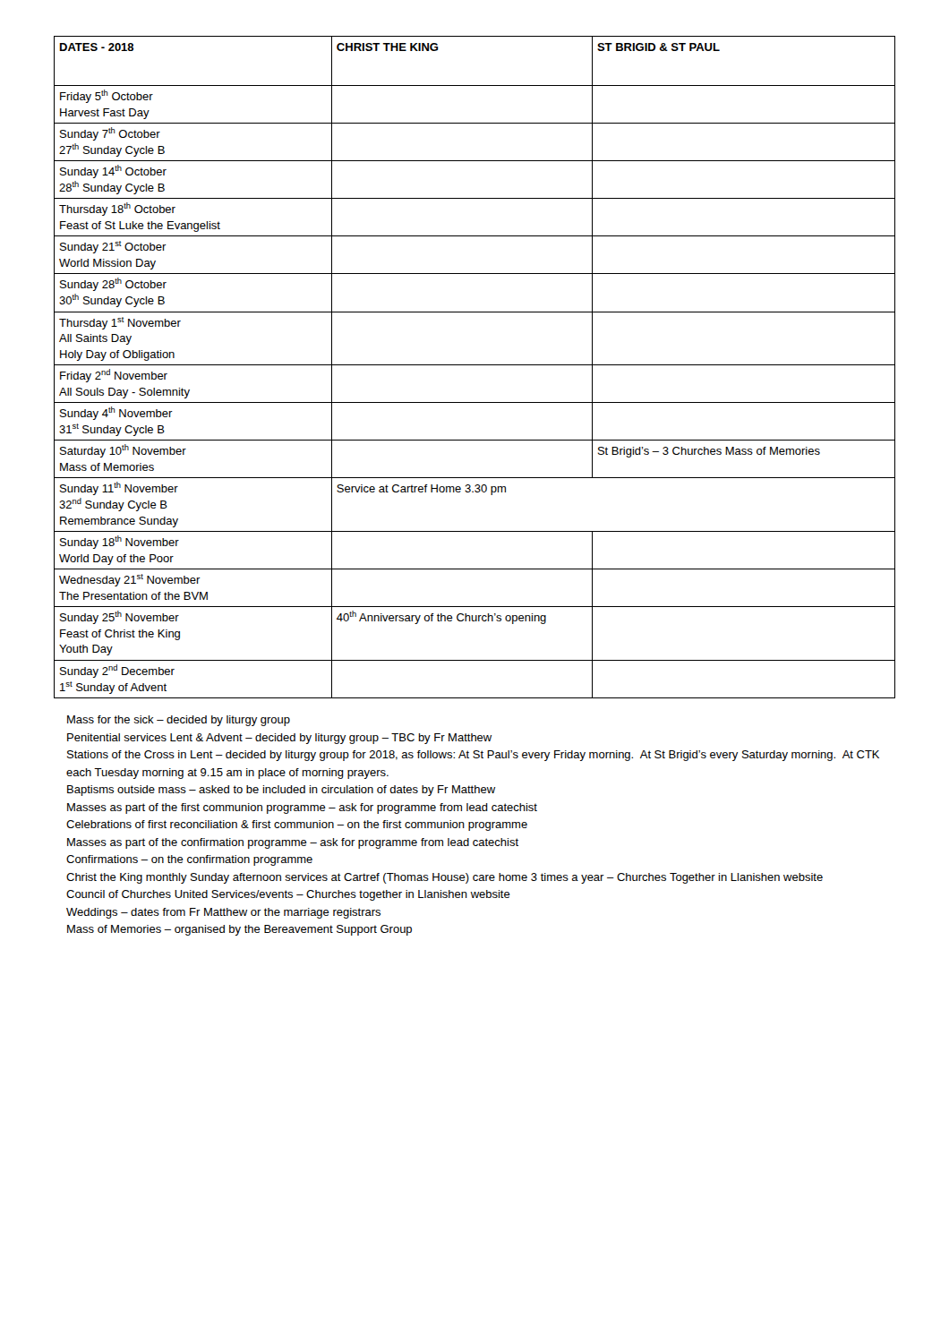| DATES - 2018 | CHRIST THE KING | ST BRIGID & ST PAUL |
| --- | --- | --- |
| Friday 5 th October Harvest Fast Day | | |
| Sunday 7 th October 27 th Sunday Cycle B | | |
| Sunday 14 th October 28 th Sunday Cycle B | | |
| Thursday 18 th October Feast of St Luke the Evangelist | | |
| Sunday 21 st October World Mission Day | | |
| Sunday 28 th October 30 th Sunday Cycle B | | |
| Thursday 1 st November All Saints Day Holy Day of Obligation | | |
| Friday 2 nd November All Souls Day - Solemnity | | |
| Sunday 4 th November 31 st Sunday Cycle B | | |
| Saturday 10 th November Mass of Memories | | St Brigid’s – 3 Churches Mass of Memories |
| Sunday 11 th November 32 nd Sunday Cycle B Remembrance Sunday | Service at Cartref Home 3.30 pm |
| Sunday 18 th November World Day of the Poor | | |
| Wednesday 21 st November The Presentation of the BVM | | |
| Sunday 25 th November Feast of Christ the King Youth Day | 40 th Anniversary of the Church’s opening | |
| Sunday 2 nd December 1 st Sunday of Advent | | |
Mass for the sick – decided by liturgy group
Penitential services Lent & Advent – decided by liturgy group – TBC by Fr Matthew
Stations of the Cross in Lent – decided by liturgy group for 2018, as follows: At St Paul’s every Friday morning. At St Brigid’s every Saturday morning. At CTK each Tuesday morning at 9.15 am in place of morning prayers.
Baptisms outside mass – asked to be included in circulation of dates by Fr Matthew
Masses as part of the first communion programme – ask for programme from lead catechist
Celebrations of first reconciliation & first communion – on the first communion programme
Masses as part of the confirmation programme – ask for programme from lead catechist
Confirmations – on the confirmation programme
Christ the King monthly Sunday afternoon services at Cartref (Thomas House) care home 3 times a year – Churches Together in Llanishen website
Council of Churches United Services/events – Churches together in Llanishen website
Weddings – dates from Fr Matthew or the marriage registrars
Mass of Memories – organised by the Bereavement Support Group